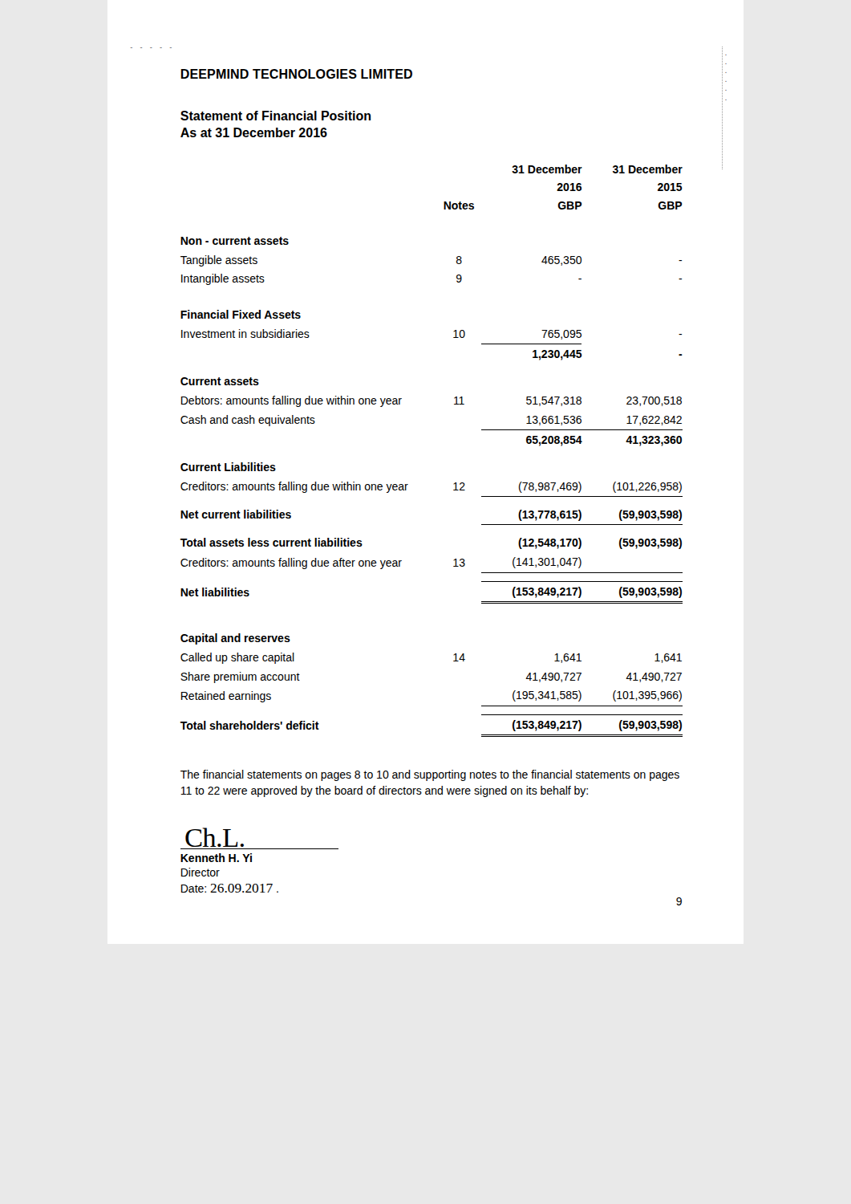- - - - -
.
.
.
.
.
.
DEEPMIND TECHNOLOGIES LIMITED
Statement of Financial PositionAs at 31 December 2016
| | | 31 December | 31 December |
| --- | --- | --- | --- |
| | | 2016 | 2015 |
| | Notes | GBP | GBP |
| Non - current assets | | | |
| Tangible assets | 8 | 465,350 | - |
| Intangible assets | 9 | - | - |
| Financial Fixed Assets | | | |
| Investment in subsidiaries | 10 | 765,095 | - |
| | | 1,230,445 | - |
| Current assets | | | |
| Debtors: amounts falling due within one year | 11 | 51,547,318 | 23,700,518 |
| Cash and cash equivalents | | 13,661,536 | 17,622,842 |
| | | 65,208,854 | 41,323,360 |
| Current Liabilities | | | |
| Creditors: amounts falling due within one year | 12 | (78,987,469) | (101,226,958) |
| Net current liabilities | | (13,778,615) | (59,903,598) |
| Total assets less current liabilities | | (12,548,170) | (59,903,598) |
| Creditors: amounts falling due after one year | 13 | (141,301,047) | |
| Net liabilities | | (153,849,217) | (59,903,598) |
| Capital and reserves | | | |
| Called up share capital | 14 | 1,641 | 1,641 |
| Share premium account | | 41,490,727 | 41,490,727 |
| Retained earnings | | (195,341,585) | (101,395,966) |
| Total shareholders' deficit | | (153,849,217) | (59,903,598) |
The financial statements on pages 8 to 10 and supporting notes to the financial statements on pages 11 to 22 were approved by the board of directors and were signed on its behalf by:
Ch.L.
Kenneth H. Yi
Director
Date: 26.09.2017 .
9